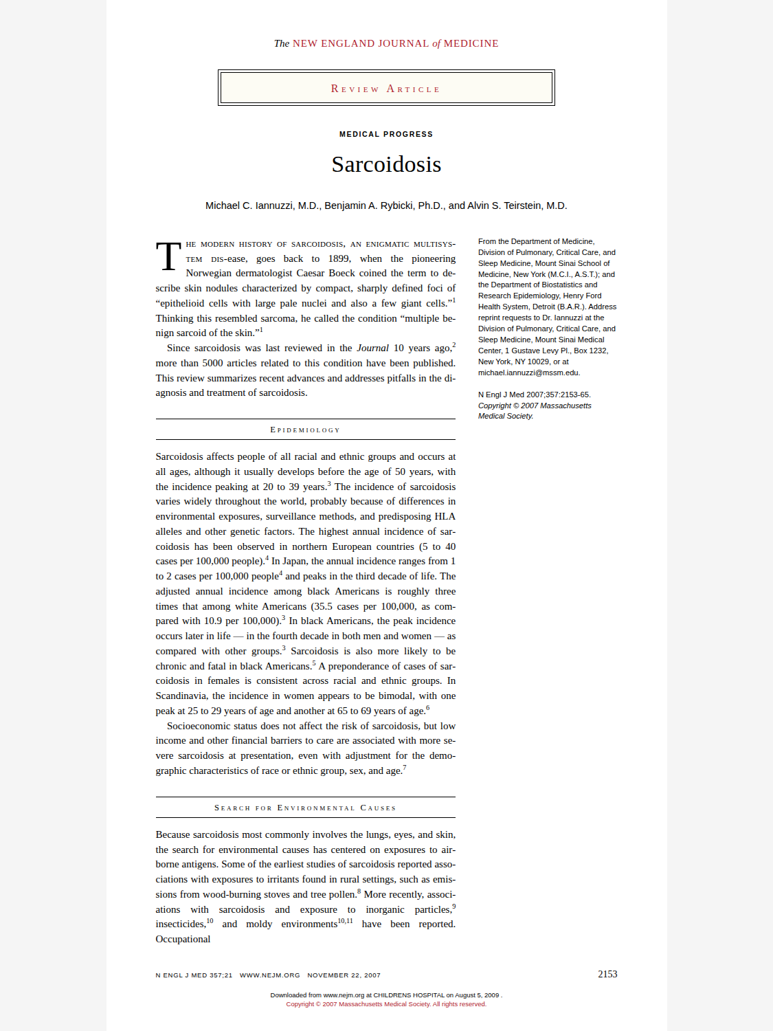The NEW ENGLAND JOURNAL of MEDICINE
Review Article
Medical Progress
Sarcoidosis
Michael C. Iannuzzi, M.D., Benjamin A. Rybicki, Ph.D., and Alvin S. Teirstein, M.D.
The modern history of sarcoidosis, an enigmatic multisystem dis-ease, goes back to 1899, when the pioneering Norwegian dermatologist Caesar Boeck coined the term to describe skin nodules characterized by compact, sharply defined foci of “epithelioid cells with large pale nuclei and also a few giant cells.”1 Thinking this resembled sarcoma, he called the condition “multiple benign sarcoid of the skin.”1
Since sarcoidosis was last reviewed in the Journal 10 years ago,2 more than 5000 articles related to this condition have been published. This review summarizes recent advances and addresses pitfalls in the diagnosis and treatment of sarcoidosis.
Epidemiology
Sarcoidosis affects people of all racial and ethnic groups and occurs at all ages, although it usually develops before the age of 50 years, with the incidence peaking at 20 to 39 years.3 The incidence of sarcoidosis varies widely throughout the world, probably because of differences in environmental exposures, surveillance methods, and predisposing HLA alleles and other genetic factors. The highest annual incidence of sarcoidosis has been observed in northern European countries (5 to 40 cases per 100,000 people).4 In Japan, the annual incidence ranges from 1 to 2 cases per 100,000 people4 and peaks in the third decade of life. The adjusted annual incidence among black Americans is roughly three times that among white Americans (35.5 cases per 100,000, as compared with 10.9 per 100,000).3 In black Americans, the peak incidence occurs later in life — in the fourth decade in both men and women — as compared with other groups.3 Sarcoidosis is also more likely to be chronic and fatal in black Americans.5 A preponderance of cases of sarcoidosis in females is consistent across racial and ethnic groups. In Scandinavia, the incidence in women appears to be bimodal, with one peak at 25 to 29 years of age and another at 65 to 69 years of age.6
Socioeconomic status does not affect the risk of sarcoidosis, but low income and other financial barriers to care are associated with more severe sarcoidosis at presentation, even with adjustment for the demographic characteristics of race or ethnic group, sex, and age.7
Search for Environmental Causes
Because sarcoidosis most commonly involves the lungs, eyes, and skin, the search for environmental causes has centered on exposures to airborne antigens. Some of the earliest studies of sarcoidosis reported associations with exposures to irritants found in rural settings, such as emissions from wood-burning stoves and tree pollen.8 More recently, associations with sarcoidosis and exposure to inorganic particles,9 insecticides,10 and moldy environments10,11 have been reported. Occupational
From the Department of Medicine, Division of Pulmonary, Critical Care, and Sleep Medicine, Mount Sinai School of Medicine, New York (M.C.I., A.S.T.); and the Department of Biostatistics and Research Epidemiology, Henry Ford Health System, Detroit (B.A.R.). Address reprint requests to Dr. Iannuzzi at the Division of Pulmonary, Critical Care, and Sleep Medicine, Mount Sinai Medical Center, 1 Gustave Levy Pl., Box 1232, New York, NY 10029, or at michael.iannuzzi@mssm.edu.
N Engl J Med 2007;357:2153-65.
Copyright © 2007 Massachusetts Medical Society.
n engl j med 357;21 www.nejm.org november 22, 2007
2153
Downloaded from www.nejm.org at CHILDRENS HOSPITAL on August 5, 2009 .
Copyright © 2007 Massachusetts Medical Society. All rights reserved.